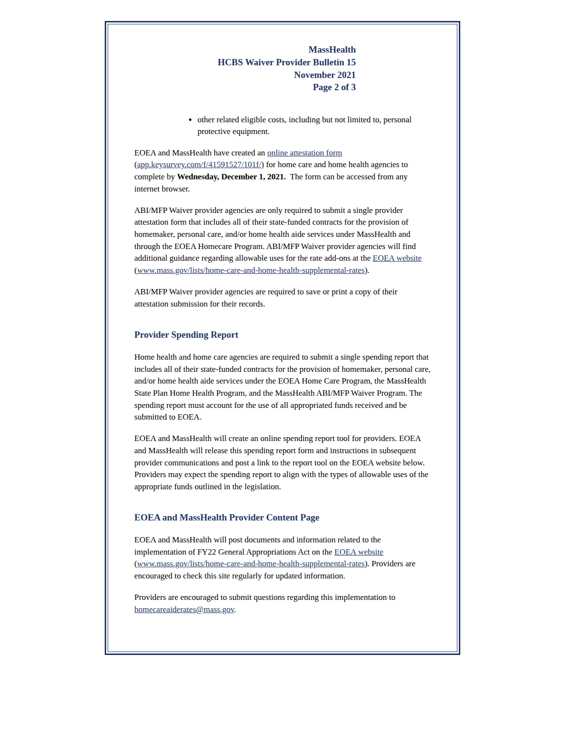MassHealth
HCBS Waiver Provider Bulletin 15
November 2021
Page 2 of 3
other related eligible costs, including but not limited to, personal protective equipment.
EOEA and MassHealth have created an online attestation form (app.keysurvey.com/f/41591527/101f/) for home care and home health agencies to complete by Wednesday, December 1, 2021. The form can be accessed from any internet browser.
ABI/MFP Waiver provider agencies are only required to submit a single provider attestation form that includes all of their state-funded contracts for the provision of homemaker, personal care, and/or home health aide services under MassHealth and through the EOEA Homecare Program. ABI/MFP Waiver provider agencies will find additional guidance regarding allowable uses for the rate add-ons at the EOEA website (www.mass.gov/lists/home-care-and-home-health-supplemental-rates).
ABI/MFP Waiver provider agencies are required to save or print a copy of their attestation submission for their records.
Provider Spending Report
Home health and home care agencies are required to submit a single spending report that includes all of their state-funded contracts for the provision of homemaker, personal care, and/or home health aide services under the EOEA Home Care Program, the MassHealth State Plan Home Health Program, and the MassHealth ABI/MFP Waiver Program. The spending report must account for the use of all appropriated funds received and be submitted to EOEA.
EOEA and MassHealth will create an online spending report tool for providers. EOEA and MassHealth will release this spending report form and instructions in subsequent provider communications and post a link to the report tool on the EOEA website below. Providers may expect the spending report to align with the types of allowable uses of the appropriate funds outlined in the legislation.
EOEA and MassHealth Provider Content Page
EOEA and MassHealth will post documents and information related to the implementation of FY22 General Appropriations Act on the EOEA website (www.mass.gov/lists/home-care-and-home-health-supplemental-rates). Providers are encouraged to check this site regularly for updated information.
Providers are encouraged to submit questions regarding this implementation to homecareaiderates@mass.gov.